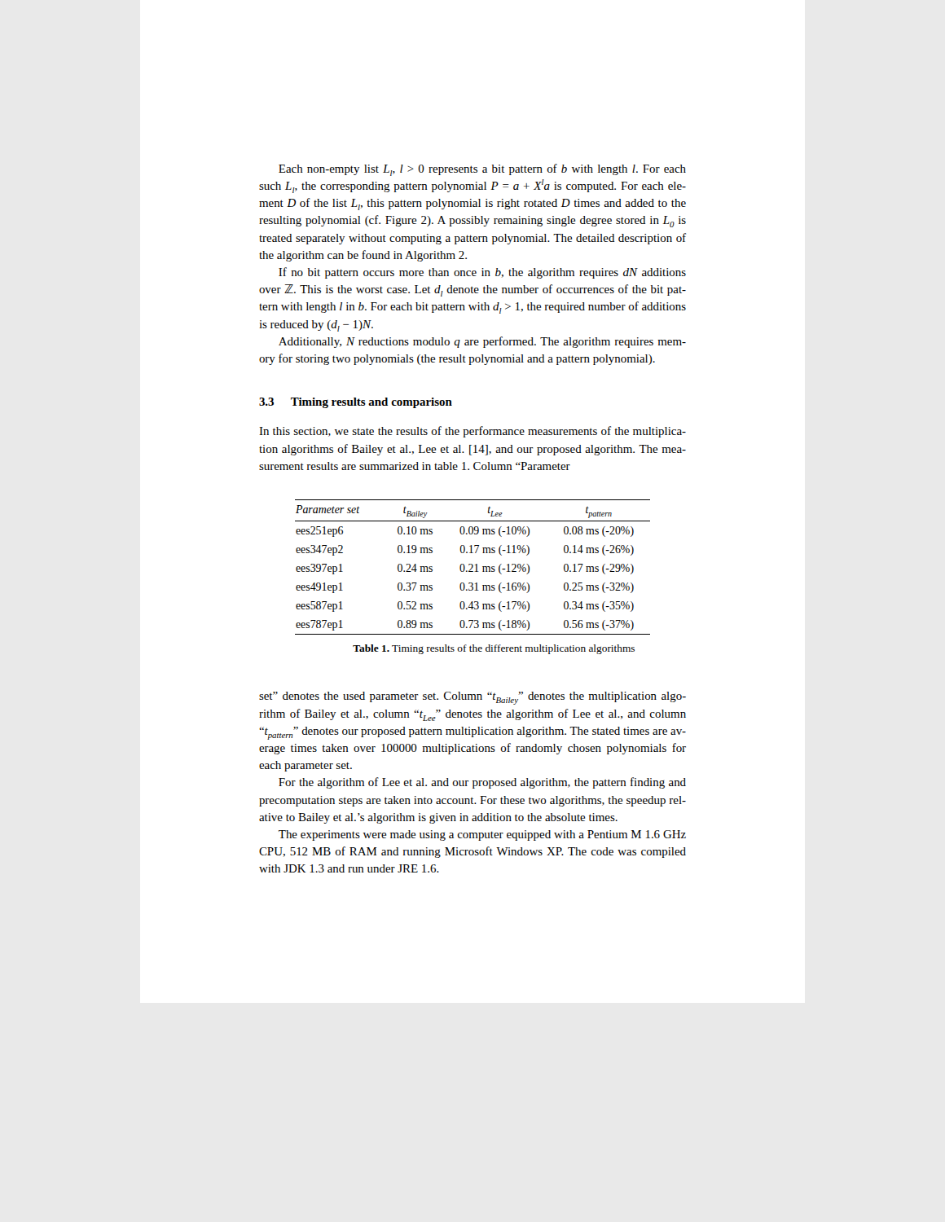Each non-empty list Ll, l > 0 represents a bit pattern of b with length l. For each such Ll, the corresponding pattern polynomial P = a + Xla is computed. For each element D of the list Ll, this pattern polynomial is right rotated D times and added to the resulting polynomial (cf. Figure 2). A possibly remaining single degree stored in L0 is treated separately without computing a pattern polynomial. The detailed description of the algorithm can be found in Algorithm 2.
If no bit pattern occurs more than once in b, the algorithm requires dN additions over ℤ. This is the worst case. Let dl denote the number of occurrences of the bit pattern with length l in b. For each bit pattern with dl > 1, the required number of additions is reduced by (dl − 1)N.
Additionally, N reductions modulo q are performed. The algorithm requires memory for storing two polynomials (the result polynomial and a pattern polynomial).
3.3 Timing results and comparison
In this section, we state the results of the performance measurements of the multiplication algorithms of Bailey et al., Lee et al. [14], and our proposed algorithm. The measurement results are summarized in table 1. Column “Parameter
| Parameter set | t Bailey | t Lee | t pattern |
| --- | --- | --- | --- |
| ees251ep6 | 0.10 ms | 0.09 ms (-10%) | 0.08 ms (-20%) |
| ees347ep2 | 0.19 ms | 0.17 ms (-11%) | 0.14 ms (-26%) |
| ees397ep1 | 0.24 ms | 0.21 ms (-12%) | 0.17 ms (-29%) |
| ees491ep1 | 0.37 ms | 0.31 ms (-16%) | 0.25 ms (-32%) |
| ees587ep1 | 0.52 ms | 0.43 ms (-17%) | 0.34 ms (-35%) |
| ees787ep1 | 0.89 ms | 0.73 ms (-18%) | 0.56 ms (-37%) |
Table 1. Timing results of the different multiplication algorithms
set” denotes the used parameter set. Column “tBailey” denotes the multiplication algorithm of Bailey et al., column “tLee” denotes the algorithm of Lee et al., and column “tpattern” denotes our proposed pattern multiplication algorithm. The stated times are average times taken over 100000 multiplications of randomly chosen polynomials for each parameter set.
For the algorithm of Lee et al. and our proposed algorithm, the pattern finding and precomputation steps are taken into account. For these two algorithms, the speedup relative to Bailey et al.’s algorithm is given in addition to the absolute times.
The experiments were made using a computer equipped with a Pentium M 1.6 GHz CPU, 512 MB of RAM and running Microsoft Windows XP. The code was compiled with JDK 1.3 and run under JRE 1.6.